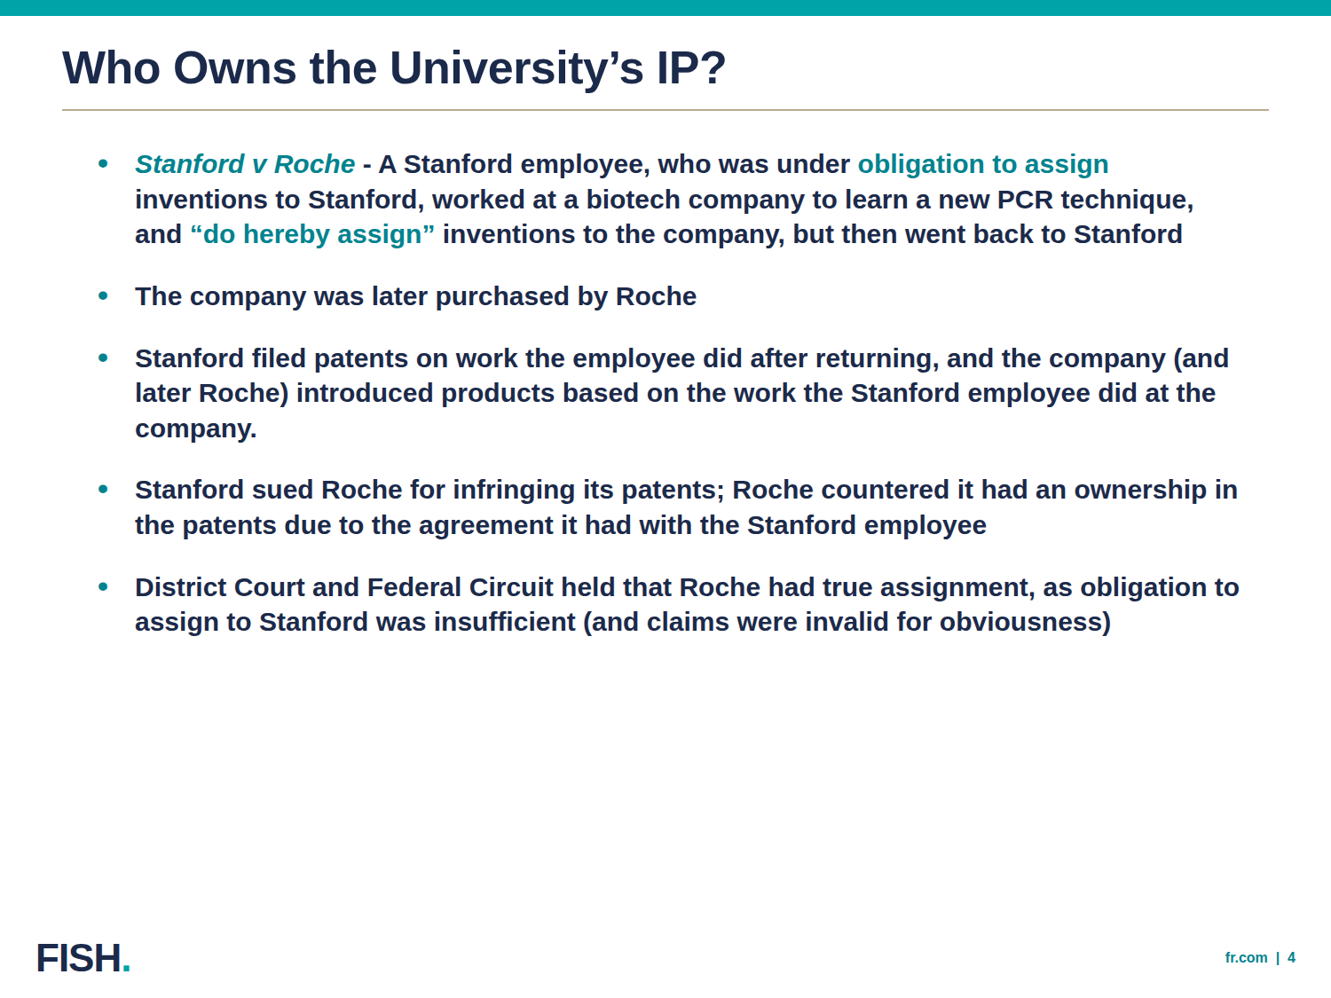Who Owns the University’s IP?
Stanford v Roche - A Stanford employee, who was under obligation to assign inventions to Stanford, worked at a biotech company to learn a new PCR technique, and “do hereby assign” inventions to the company, but then went back to Stanford
The company was later purchased by Roche
Stanford filed patents on work the employee did after returning, and the company (and later Roche) introduced products based on the work the Stanford employee did at the company.
Stanford sued Roche for infringing its patents; Roche countered it had an ownership in the patents due to the agreement it had with the Stanford employee
District Court and Federal Circuit held that Roche had true assignment, as obligation to assign to Stanford was insufficient (and claims were invalid for obviousness)
FISH.
fr.com | 4